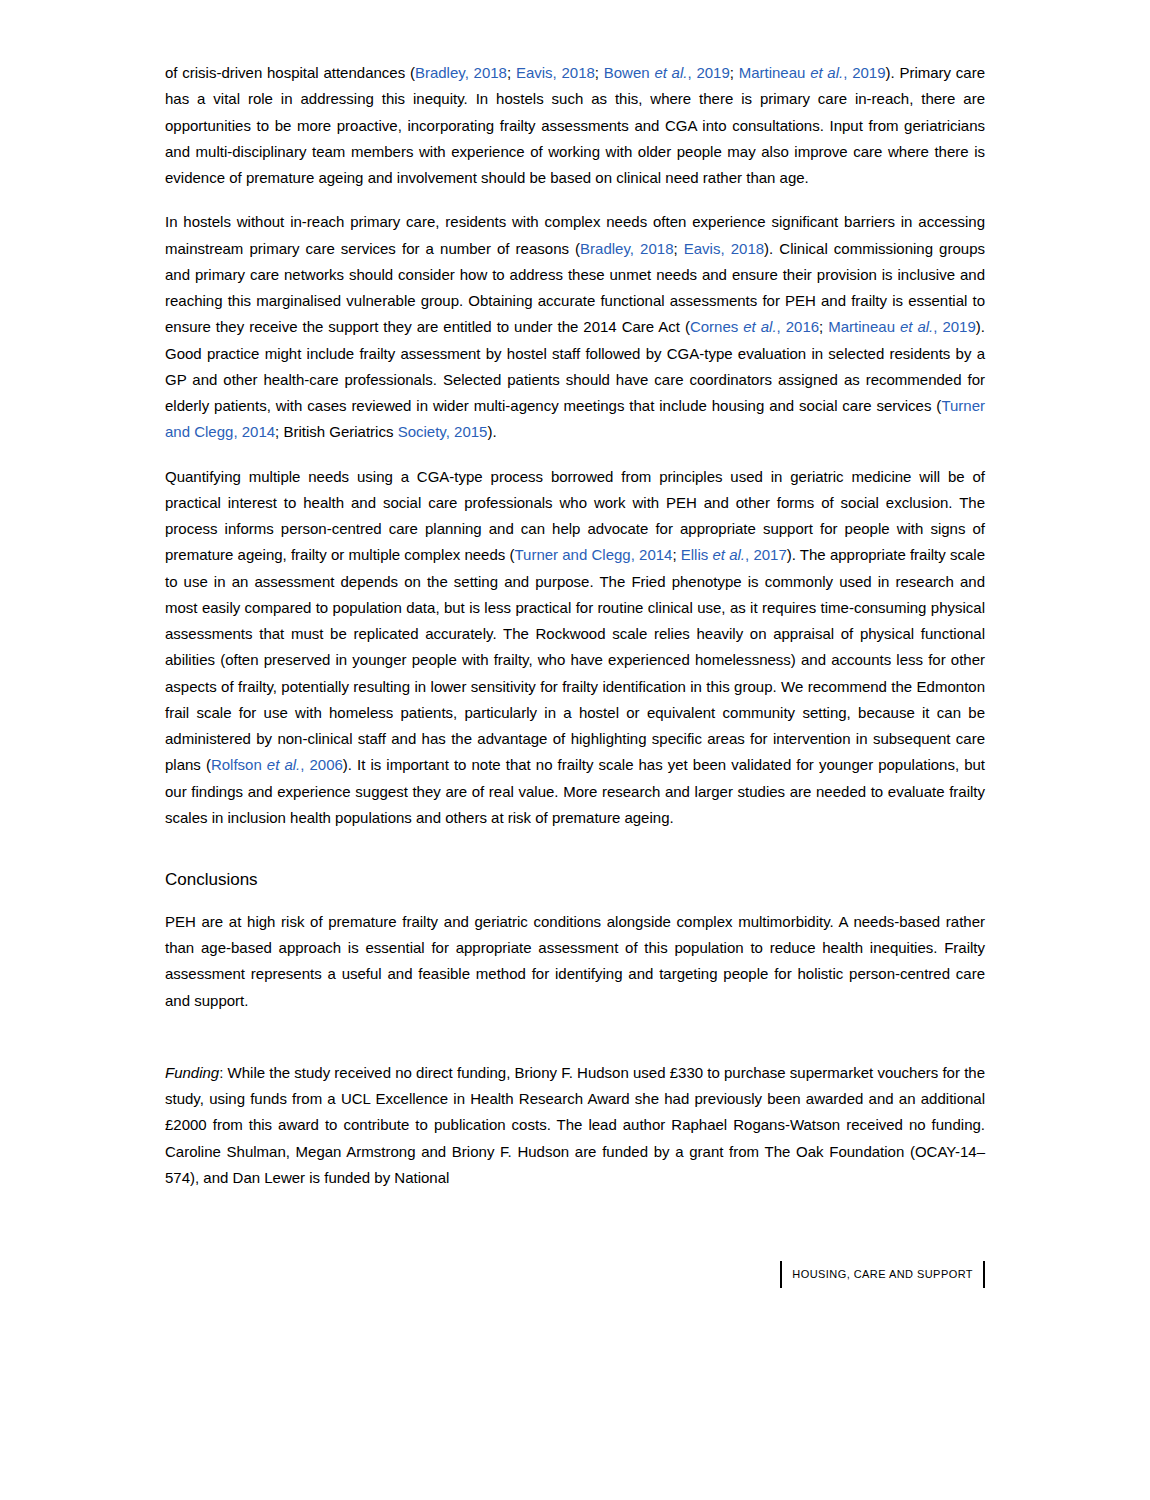of crisis-driven hospital attendances (Bradley, 2018; Eavis, 2018; Bowen et al., 2019; Martineau et al., 2019). Primary care has a vital role in addressing this inequity. In hostels such as this, where there is primary care in-reach, there are opportunities to be more proactive, incorporating frailty assessments and CGA into consultations. Input from geriatricians and multi-disciplinary team members with experience of working with older people may also improve care where there is evidence of premature ageing and involvement should be based on clinical need rather than age.
In hostels without in-reach primary care, residents with complex needs often experience significant barriers in accessing mainstream primary care services for a number of reasons (Bradley, 2018; Eavis, 2018). Clinical commissioning groups and primary care networks should consider how to address these unmet needs and ensure their provision is inclusive and reaching this marginalised vulnerable group. Obtaining accurate functional assessments for PEH and frailty is essential to ensure they receive the support they are entitled to under the 2014 Care Act (Cornes et al., 2016; Martineau et al., 2019). Good practice might include frailty assessment by hostel staff followed by CGA-type evaluation in selected residents by a GP and other health-care professionals. Selected patients should have care coordinators assigned as recommended for elderly patients, with cases reviewed in wider multi-agency meetings that include housing and social care services (Turner and Clegg, 2014; British Geriatrics Society, 2015).
Quantifying multiple needs using a CGA-type process borrowed from principles used in geriatric medicine will be of practical interest to health and social care professionals who work with PEH and other forms of social exclusion. The process informs person-centred care planning and can help advocate for appropriate support for people with signs of premature ageing, frailty or multiple complex needs (Turner and Clegg, 2014; Ellis et al., 2017). The appropriate frailty scale to use in an assessment depends on the setting and purpose. The Fried phenotype is commonly used in research and most easily compared to population data, but is less practical for routine clinical use, as it requires time-consuming physical assessments that must be replicated accurately. The Rockwood scale relies heavily on appraisal of physical functional abilities (often preserved in younger people with frailty, who have experienced homelessness) and accounts less for other aspects of frailty, potentially resulting in lower sensitivity for frailty identification in this group. We recommend the Edmonton frail scale for use with homeless patients, particularly in a hostel or equivalent community setting, because it can be administered by non-clinical staff and has the advantage of highlighting specific areas for intervention in subsequent care plans (Rolfson et al., 2006). It is important to note that no frailty scale has yet been validated for younger populations, but our findings and experience suggest they are of real value. More research and larger studies are needed to evaluate frailty scales in inclusion health populations and others at risk of premature ageing.
Conclusions
PEH are at high risk of premature frailty and geriatric conditions alongside complex multimorbidity. A needs-based rather than age-based approach is essential for appropriate assessment of this population to reduce health inequities. Frailty assessment represents a useful and feasible method for identifying and targeting people for holistic person-centred care and support.
Funding: While the study received no direct funding, Briony F. Hudson used £330 to purchase supermarket vouchers for the study, using funds from a UCL Excellence in Health Research Award she had previously been awarded and an additional £2000 from this award to contribute to publication costs. The lead author Raphael Rogans-Watson received no funding. Caroline Shulman, Megan Armstrong and Briony F. Hudson are funded by a grant from The Oak Foundation (OCAY-14–574), and Dan Lewer is funded by National
HOUSING, CARE AND SUPPORT